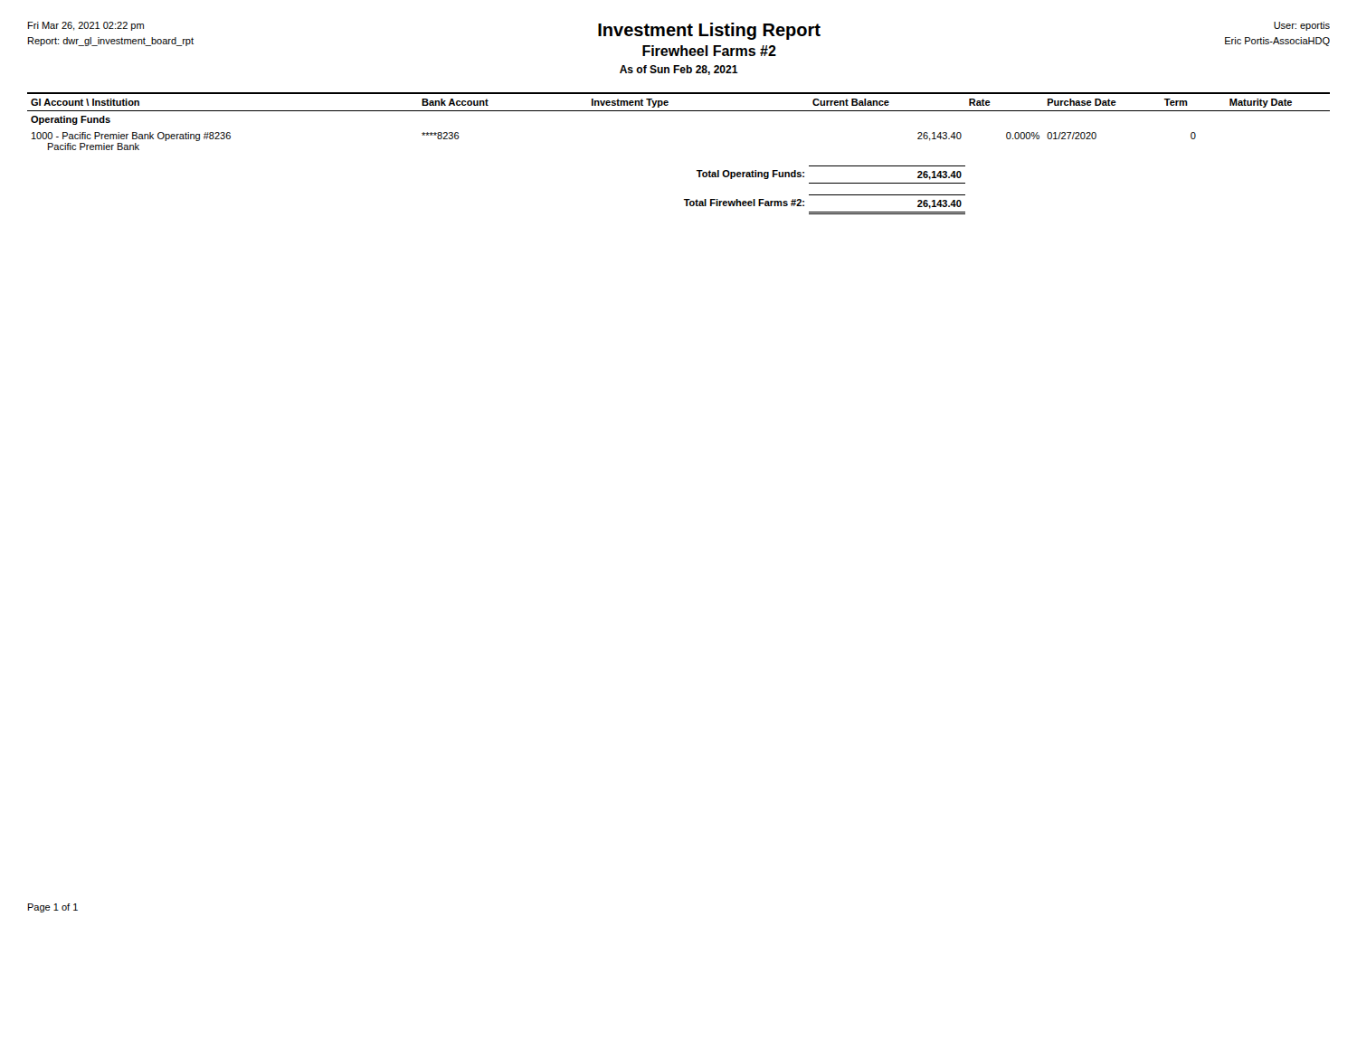Fri Mar 26, 2021 02:22 pm
Report: dwr_gl_investment_board_rpt
User: eportis
Eric Portis-AssociaHDQ
Investment Listing Report
Firewheel Farms #2
As of Sun Feb 28, 2021
| Gl Account \ Institution | Bank Account | Investment Type | Current Balance | Rate | Purchase Date | Term | Maturity Date |
| --- | --- | --- | --- | --- | --- | --- | --- |
| Operating Funds |
| 1000 - Pacific Premier Bank Operating #8236 Pacific Premier Bank | ****8236 | | 26,143.40 | 0.000% | 01/27/2020 | 0 | |
| | Total Operating Funds: | 26,143.40 | |
| | Total Firewheel Farms #2: | 26,143.40 | |
Page 1 of 1